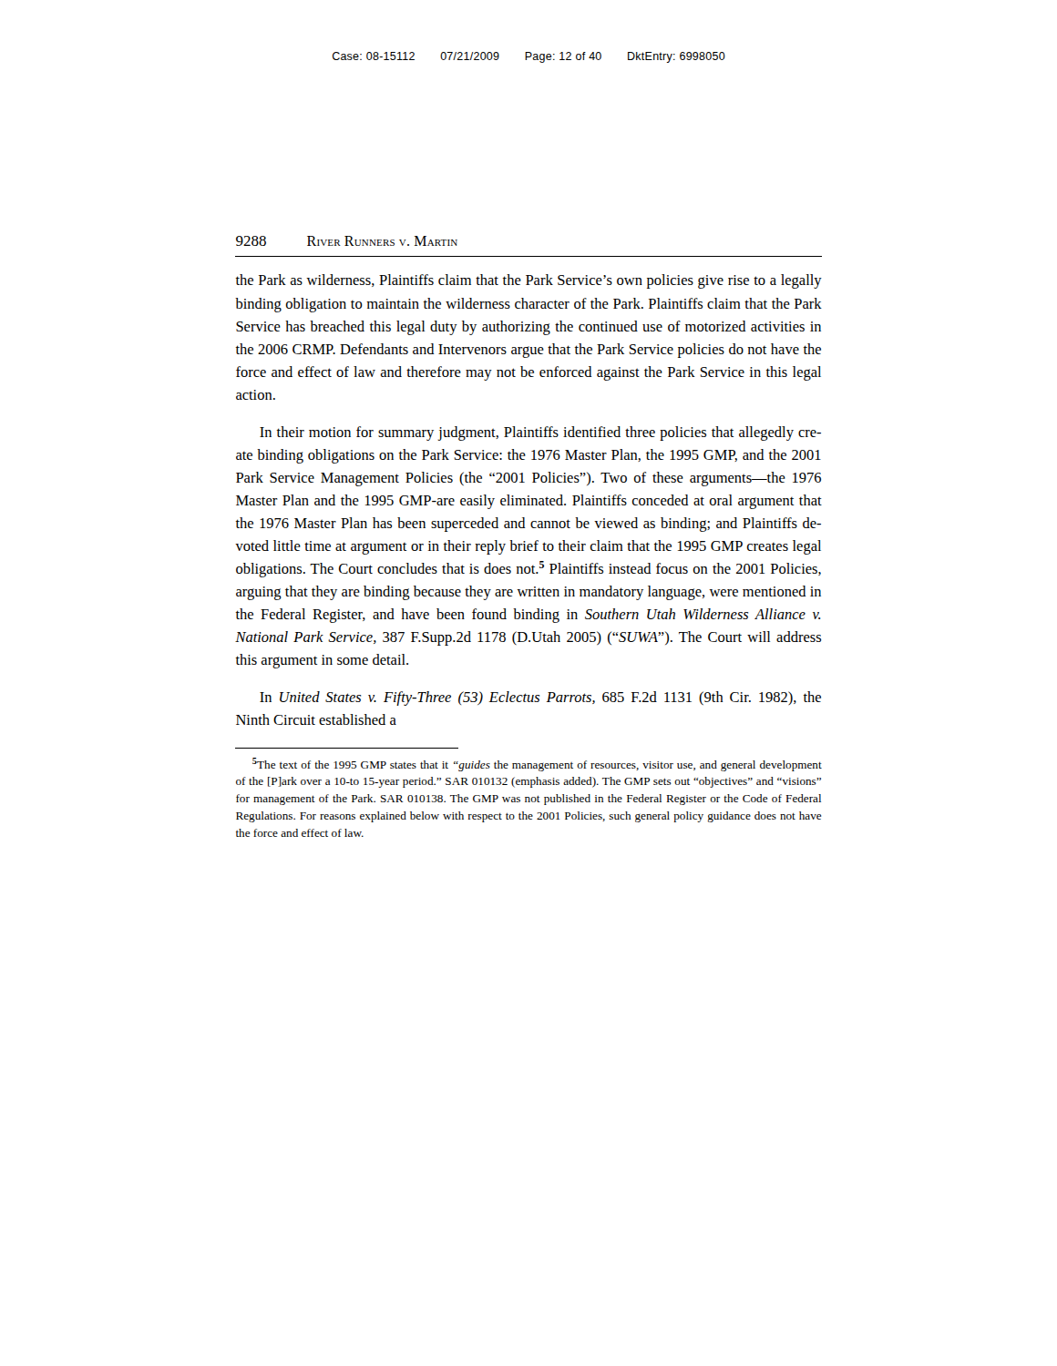Case: 08-1511207/21/2009 Page: 12 of 40 DktEntry: 6998050
9288 River Runners v. Martin
the Park as wilderness, Plaintiffs claim that the Park Service’s own policies give rise to a legally binding obligation to maintain the wilderness character of the Park. Plaintiffs claim that the Park Service has breached this legal duty by authorizing the continued use of motorized activities in the 2006 CRMP. Defendants and Intervenors argue that the Park Service policies do not have the force and effect of law and therefore may not be enforced against the Park Service in this legal action.
In their motion for summary judgment, Plaintiffs identified three policies that allegedly create binding obligations on the Park Service: the 1976 Master Plan, the 1995 GMP, and the 2001 Park Service Management Policies (the “2001 Policies”). Two of these arguments—the 1976 Master Plan and the 1995 GMP-are easily eliminated. Plaintiffs conceded at oral argument that the 1976 Master Plan has been superceded and cannot be viewed as binding; and Plaintiffs devoted little time at argument or in their reply brief to their claim that the 1995 GMP creates legal obligations. The Court concludes that is does not.5 Plaintiffs instead focus on the 2001 Policies, arguing that they are binding because they are written in mandatory language, were mentioned in the Federal Register, and have been found binding in Southern Utah Wilderness Alliance v. National Park Service, 387 F.Supp.2d 1178 (D.Utah 2005) (“SUWA”). The Court will address this argument in some detail.
In United States v. Fifty-Three (53) Eclectus Parrots, 685 F.2d 1131 (9th Cir. 1982), the Ninth Circuit established a
5The text of the 1995 GMP states that it “guides the management of resources, visitor use, and general development of the [P]ark over a 10-to 15-year period.” SAR 010132 (emphasis added). The GMP sets out “objectives” and “visions” for management of the Park. SAR 010138. The GMP was not published in the Federal Register or the Code of Federal Regulations. For reasons explained below with respect to the 2001 Policies, such general policy guidance does not have the force and effect of law.